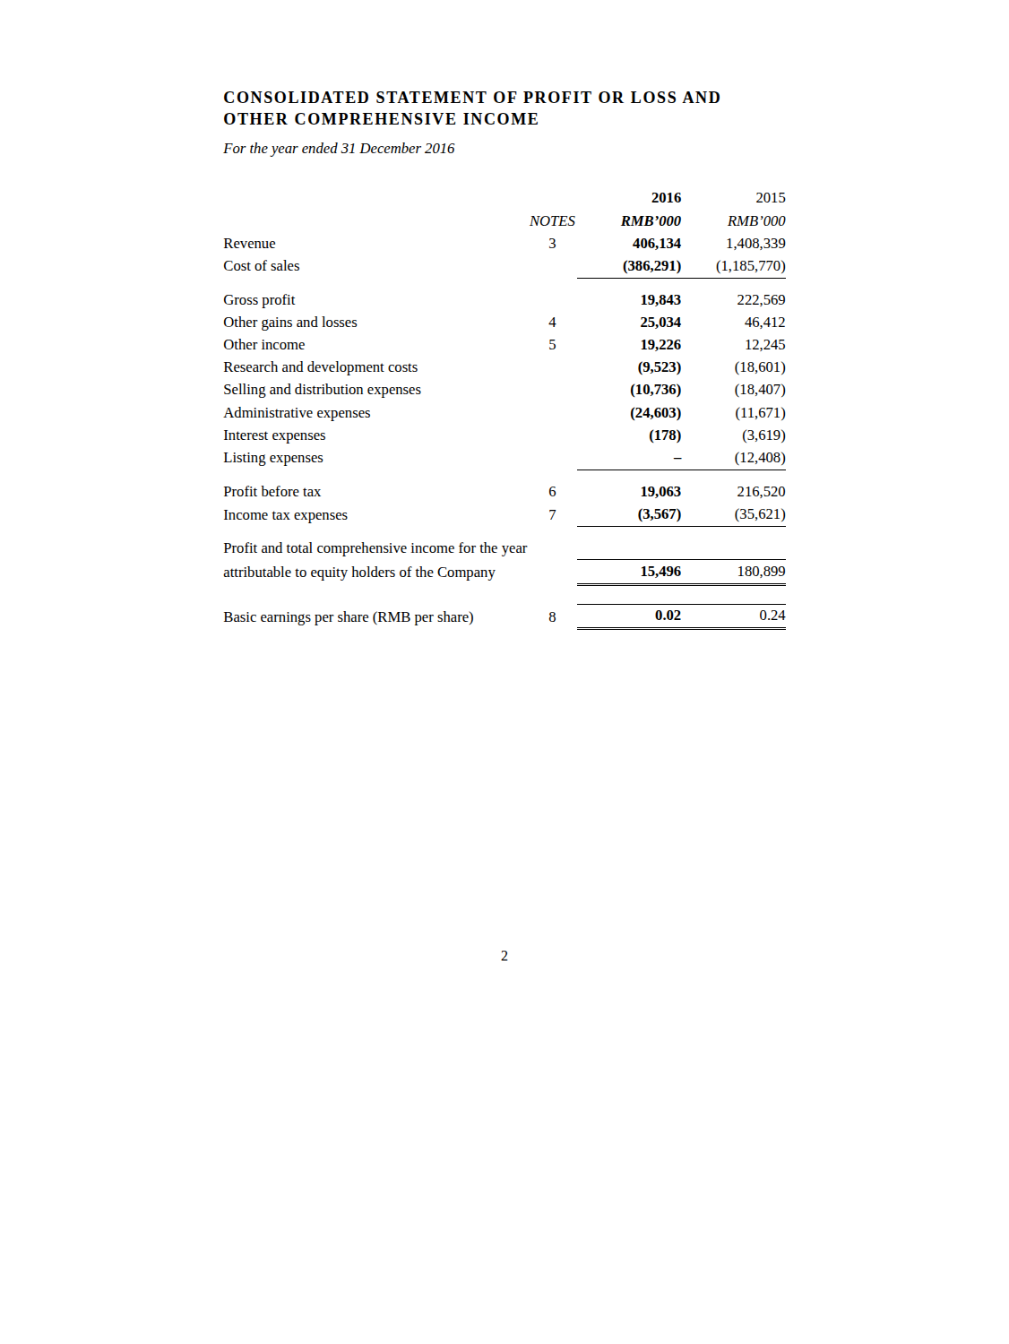Consolidated Statement of Profit or Loss and Other Comprehensive Income
For the year ended 31 December 2016
| | | 2016 | 2015 |
| | NOTES | RMB’000 | RMB’000 |
| Revenue | 3 | 406,134 | 1,408,339 |
| Cost of sales | | (386,291) | (1,185,770) |
| Gross profit | | 19,843 | 222,569 |
| Other gains and losses | 4 | 25,034 | 46,412 |
| Other income | 5 | 19,226 | 12,245 |
| Research and development costs | | (9,523) | (18,601) |
| Selling and distribution expenses | | (10,736) | (18,407) |
| Administrative expenses | | (24,603) | (11,671) |
| Interest expenses | | (178) | (3,619) |
| Listing expenses | | – | (12,408) |
| Profit before tax | 6 | 19,063 | 216,520 |
| Income tax expenses | 7 | (3,567) | (35,621) |
| Profit and total comprehensive income for the year | | | |
| attributable to equity holders of the Company | | 15,496 | 180,899 |
| Basic earnings per share (RMB per share) | 8 | 0.02 | 0.24 |
2